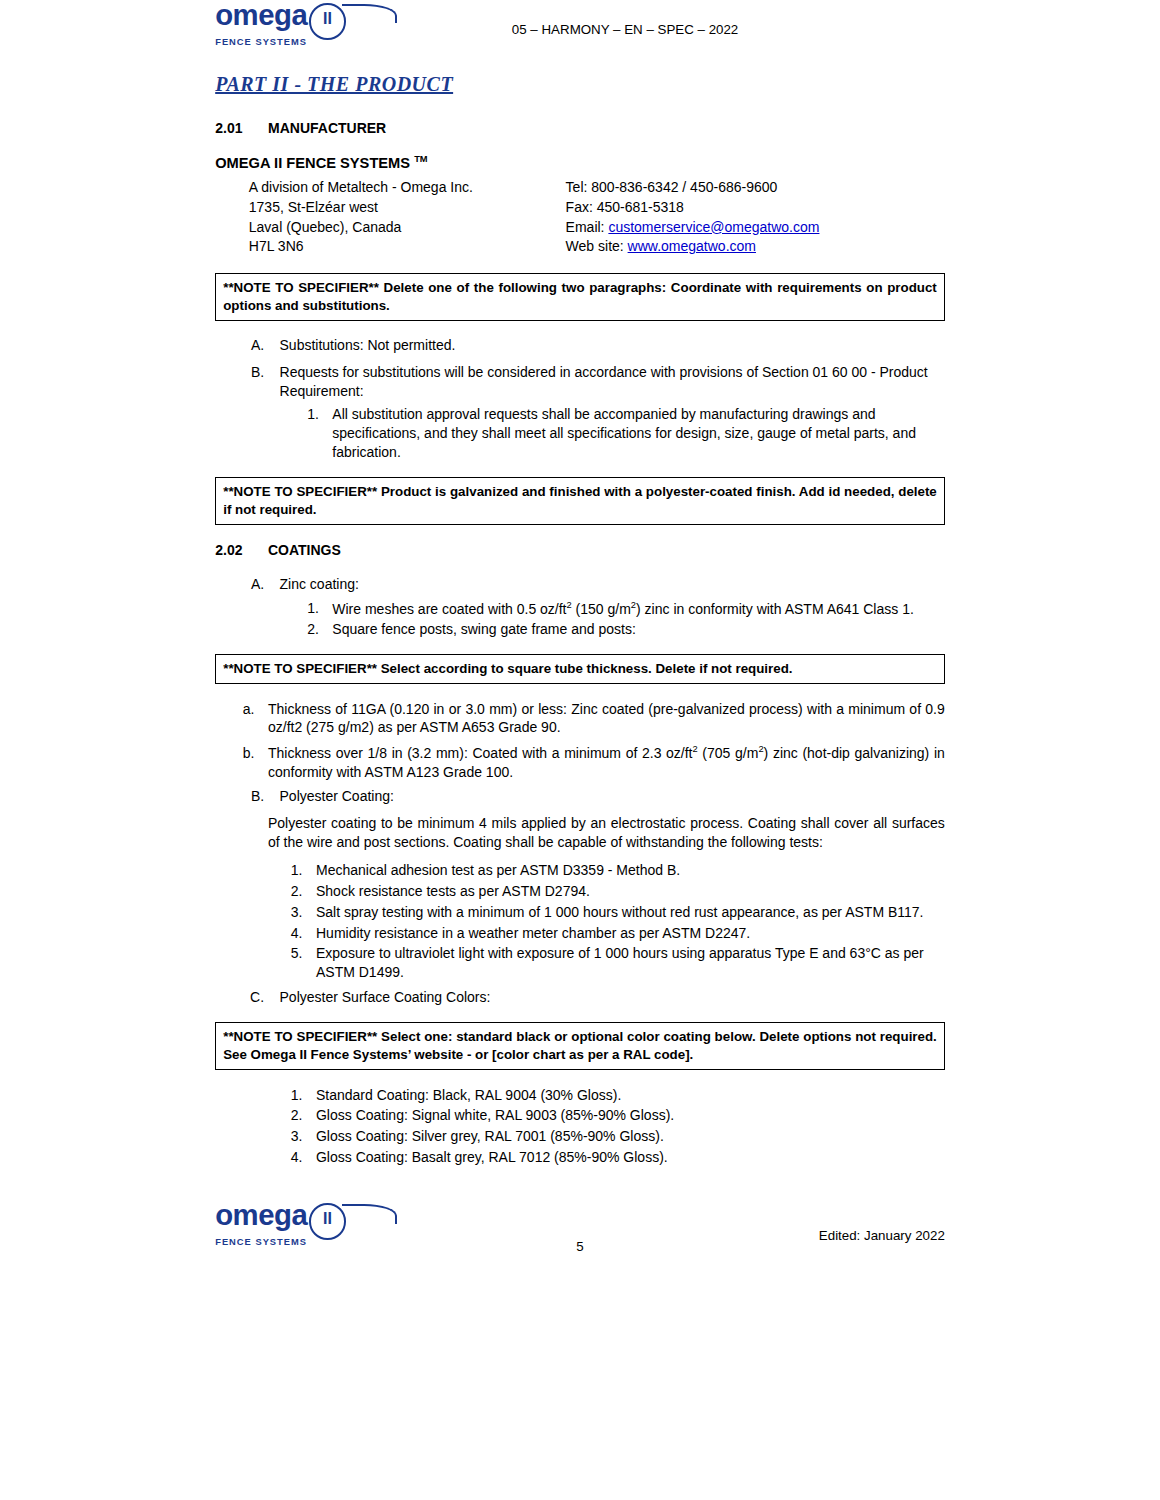omega II FENCE SYSTEMS
05 – HARMONY – EN – SPEC – 2022
PART II - THE PRODUCT
2.01 MANUFACTURER
OMEGA II FENCE SYSTEMS TM
| A division of Metaltech - Omega Inc. | Tel: 800-836-6342 / 450-686-9600 |
| 1735, St-Elzéar west | Fax: 450-681-5318 |
| Laval (Quebec), Canada | Email: customerservice@omegatwo.com |
| H7L 3N6 | Web site: www.omegatwo.com |
**NOTE TO SPECIFIER** Delete one of the following two paragraphs: Coordinate with requirements on product options and substitutions.
Substitutions: Not permitted.
Requests for substitutions will be considered in accordance with provisions of Section 01 60 00 - Product Requirement:
All substitution approval requests shall be accompanied by manufacturing drawings and specifications, and they shall meet all specifications for design, size, gauge of metal parts, and fabrication.
**NOTE TO SPECIFIER** Product is galvanized and finished with a polyester-coated finish. Add id needed, delete if not required.
2.02 COATINGS
Zinc coating:
Wire meshes are coated with 0.5 oz/ft2 (150 g/m2) zinc in conformity with ASTM A641 Class 1.
Square fence posts, swing gate frame and posts:
**NOTE TO SPECIFIER** Select according to square tube thickness. Delete if not required.
Thickness of 11GA (0.120 in or 3.0 mm) or less: Zinc coated (pre-galvanized process) with a minimum of 0.9 oz/ft2 (275 g/m2) as per ASTM A653 Grade 90.
Thickness over 1/8 in (3.2 mm): Coated with a minimum of 2.3 oz/ft2 (705 g/m2) zinc (hot-dip galvanizing) in conformity with ASTM A123 Grade 100.
Polyester Coating:
Polyester coating to be minimum 4 mils applied by an electrostatic process. Coating shall cover all surfaces of the wire and post sections. Coating shall be capable of withstanding the following tests:
Mechanical adhesion test as per ASTM D3359 - Method B.
Shock resistance tests as per ASTM D2794.
Salt spray testing with a minimum of 1 000 hours without red rust appearance, as per ASTM B117.
Humidity resistance in a weather meter chamber as per ASTM D2247.
Exposure to ultraviolet light with exposure of 1 000 hours using apparatus Type E and 63°C as per ASTM D1499.
Polyester Surface Coating Colors:
**NOTE TO SPECIFIER** Select one: standard black or optional color coating below. Delete options not required. See Omega II Fence Systems’ website - or [color chart as per a RAL code].
Standard Coating: Black, RAL 9004 (30% Gloss).
Gloss Coating: Signal white, RAL 9003 (85%-90% Gloss).
Gloss Coating: Silver grey, RAL 7001 (85%-90% Gloss).
Gloss Coating: Basalt grey, RAL 7012 (85%-90% Gloss).
omega II FENCE SYSTEMS
Edited: January 2022
5